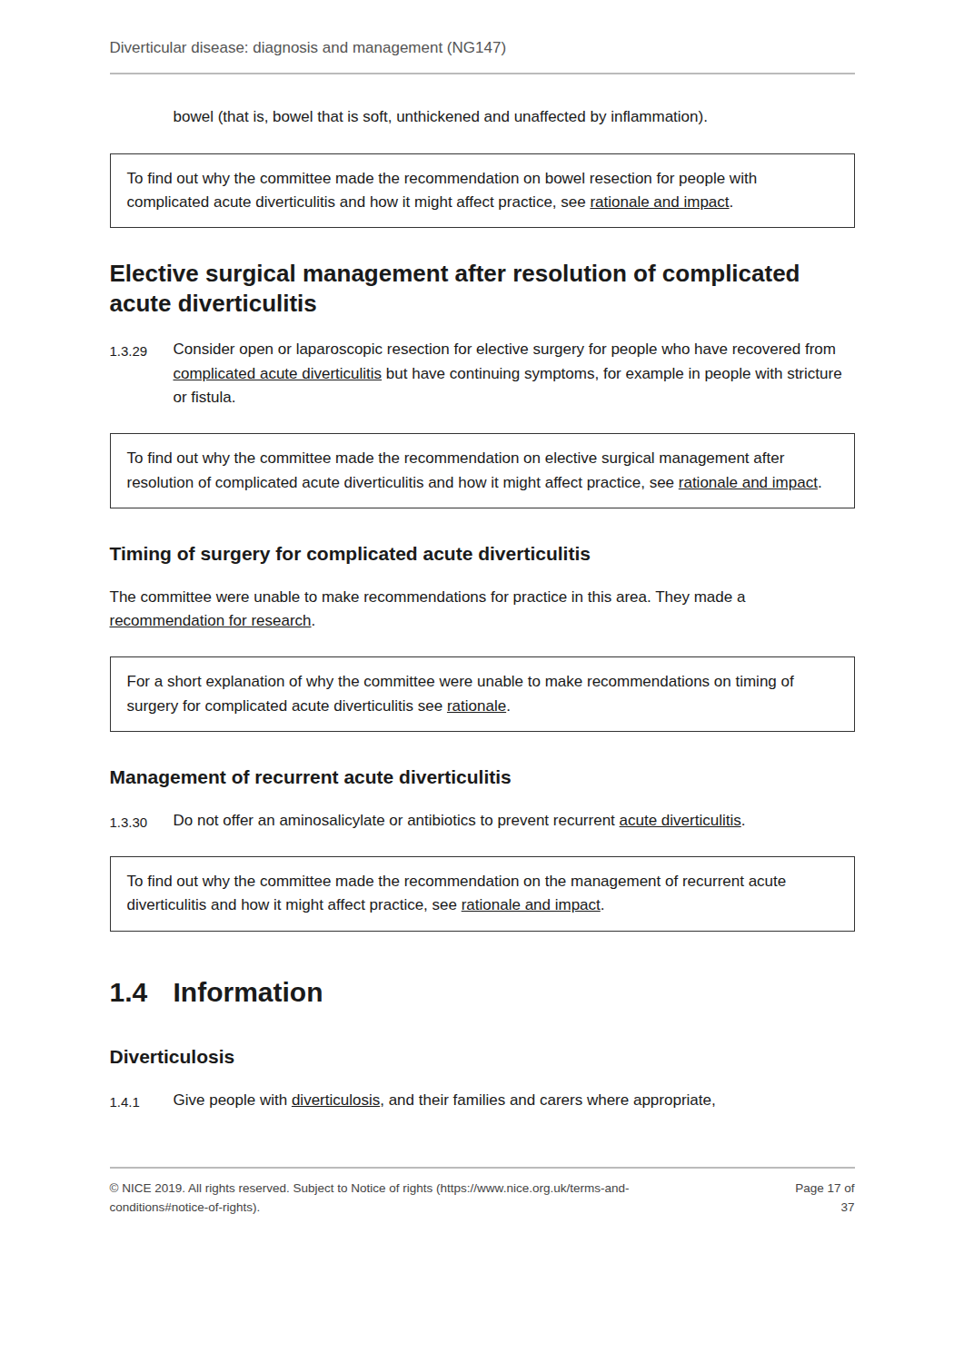Diverticular disease: diagnosis and management (NG147)
bowel (that is, bowel that is soft, unthickened and unaffected by inflammation).
To find out why the committee made the recommendation on bowel resection for people with complicated acute diverticulitis and how it might affect practice, see rationale and impact.
Elective surgical management after resolution of complicated acute diverticulitis
1.3.29
Consider open or laparoscopic resection for elective surgery for people who have recovered from complicated acute diverticulitis but have continuing symptoms, for example in people with stricture or fistula.
To find out why the committee made the recommendation on elective surgical management after resolution of complicated acute diverticulitis and how it might affect practice, see rationale and impact.
Timing of surgery for complicated acute diverticulitis
The committee were unable to make recommendations for practice in this area. They made a recommendation for research.
For a short explanation of why the committee were unable to make recommendations on timing of surgery for complicated acute diverticulitis see rationale.
Management of recurrent acute diverticulitis
1.3.30
Do not offer an aminosalicylate or antibiotics to prevent recurrent acute diverticulitis.
To find out why the committee made the recommendation on the management of recurrent acute diverticulitis and how it might affect practice, see rationale and impact.
1.4 Information
Diverticulosis
1.4.1
Give people with diverticulosis, and their families and carers where appropriate,
© NICE 2019. All rights reserved. Subject to Notice of rights (https://www.nice.org.uk/terms-and-conditions#notice-of-rights).
Page 17 of
37